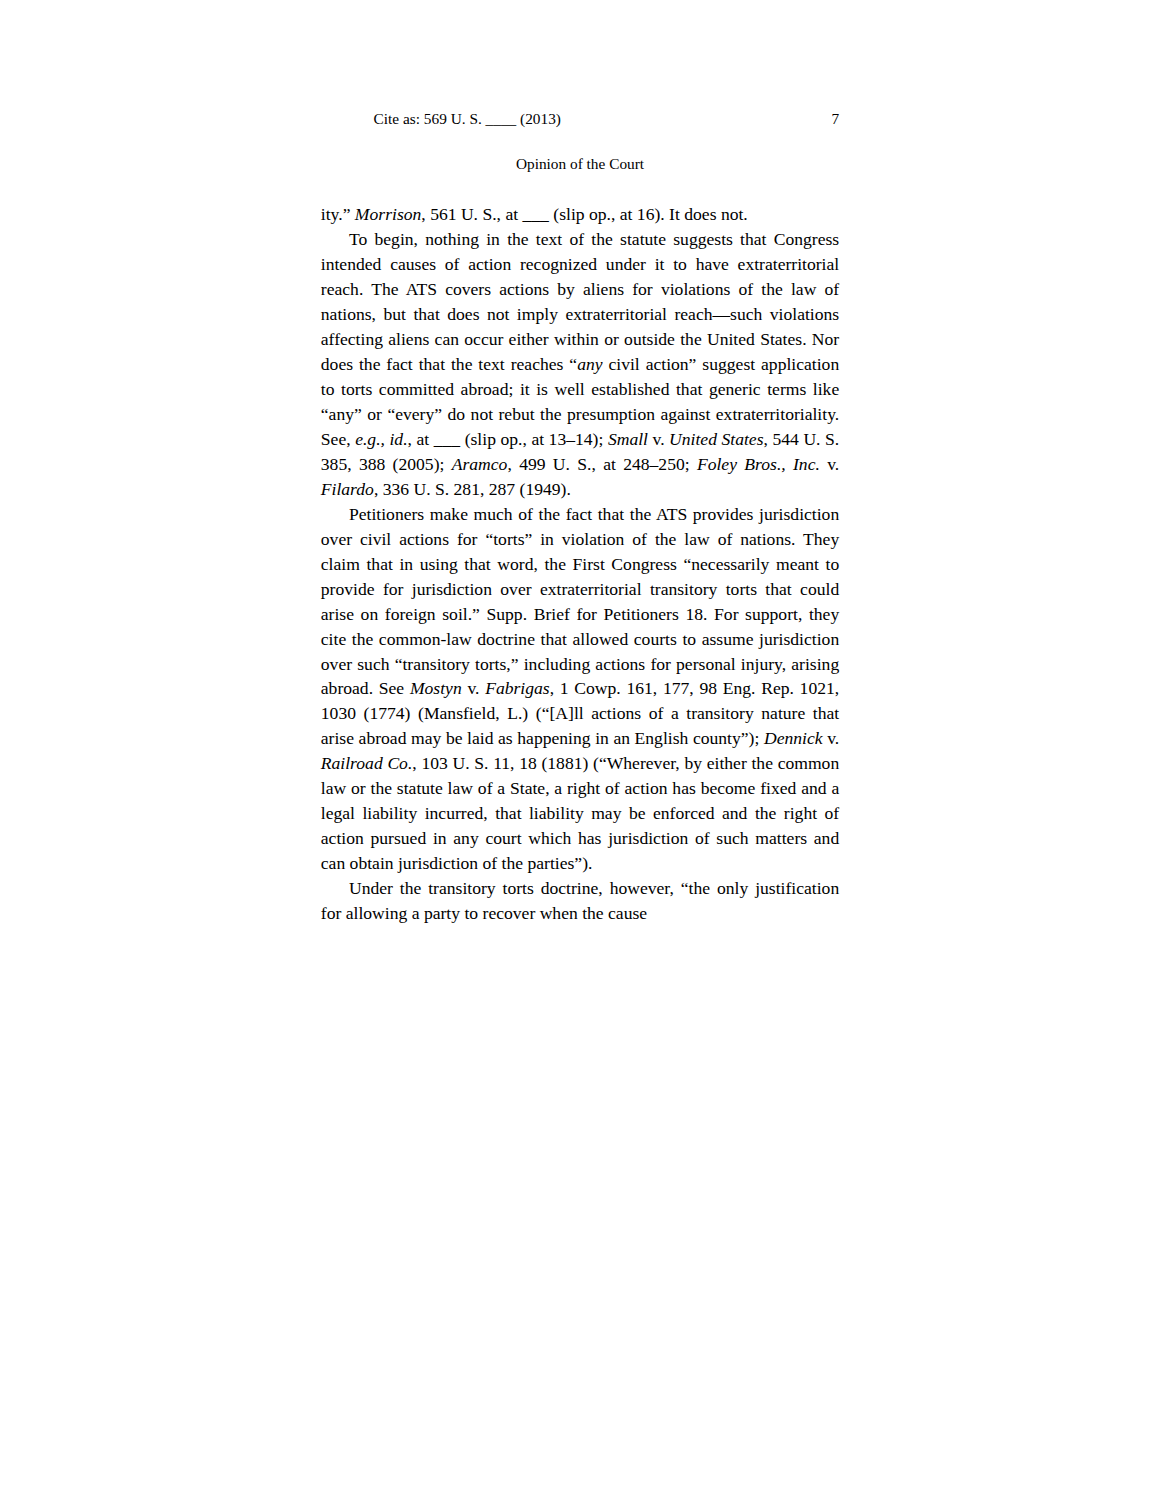Cite as: 569 U. S. ____ (2013) 7
Opinion of the Court
ity.” Morrison, 561 U. S., at ___ (slip op., at 16). It does not.
To begin, nothing in the text of the statute suggests that Congress intended causes of action recognized under it to have extraterritorial reach. The ATS covers actions by aliens for violations of the law of nations, but that does not imply extraterritorial reach—such violations affecting aliens can occur either within or outside the United States. Nor does the fact that the text reaches “any civil action” suggest application to torts committed abroad; it is well established that generic terms like “any” or “every” do not rebut the presumption against extraterritoriality. See, e.g., id., at ___ (slip op., at 13–14); Small v. United States, 544 U. S. 385, 388 (2005); Aramco, 499 U. S., at 248–250; Foley Bros., Inc. v. Filardo, 336 U. S. 281, 287 (1949).
Petitioners make much of the fact that the ATS provides jurisdiction over civil actions for “torts” in violation of the law of nations. They claim that in using that word, the First Congress “necessarily meant to provide for jurisdiction over extraterritorial transitory torts that could arise on foreign soil.” Supp. Brief for Petitioners 18. For support, they cite the common-law doctrine that allowed courts to assume jurisdiction over such “transitory torts,” including actions for personal injury, arising abroad. See Mostyn v. Fabrigas, 1 Cowp. 161, 177, 98 Eng. Rep. 1021, 1030 (1774) (Mansfield, L.) (“[A]ll actions of a transitory nature that arise abroad may be laid as happening in an English county”); Dennick v. Railroad Co., 103 U. S. 11, 18 (1881) (“Wherever, by either the common law or the statute law of a State, a right of action has become fixed and a legal liability incurred, that liability may be enforced and the right of action pursued in any court which has jurisdiction of such matters and can obtain jurisdiction of the parties”).
Under the transitory torts doctrine, however, “the only justification for allowing a party to recover when the cause